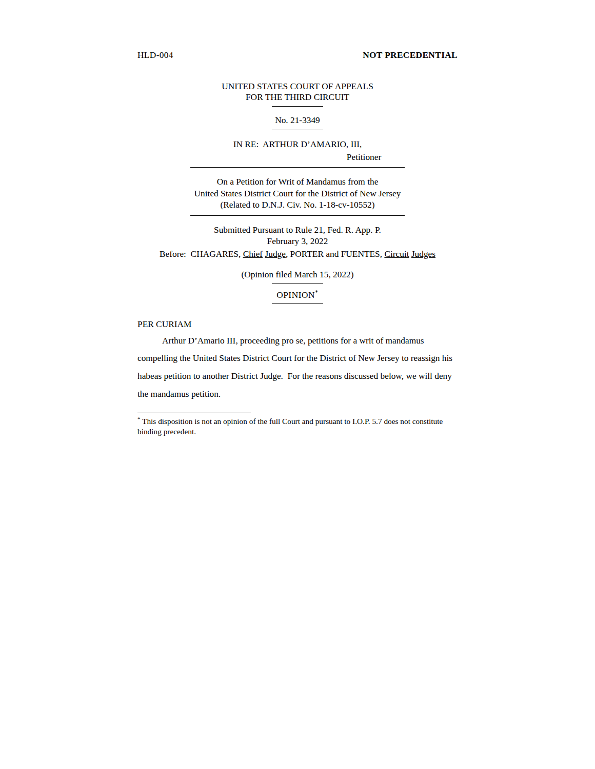HLD-004
Not Precedential
UNITED STATES COURT OF APPEALS
FOR THE THIRD CIRCUIT
No. 21-3349
IN RE: ARTHUR D’AMARIO, III,
Petitioner
On a Petition for Writ of Mandamus from the
United States District Court for the District of New Jersey
(Related to D.N.J. Civ. No. 1-18-cv-10552)
Submitted Pursuant to Rule 21, Fed. R. App. P.
February 3, 2022
Before: CHAGARES, Chief Judge, PORTER and FUENTES, Circuit Judges
(Opinion filed March 15, 2022)
OPINION*
PER CURIAM
Arthur D’Amario III, proceeding pro se, petitions for a writ of mandamus compelling the United States District Court for the District of New Jersey to reassign his habeas petition to another District Judge. For the reasons discussed below, we will deny the mandamus petition.
* This disposition is not an opinion of the full Court and pursuant to I.O.P. 5.7 does not constitute binding precedent.